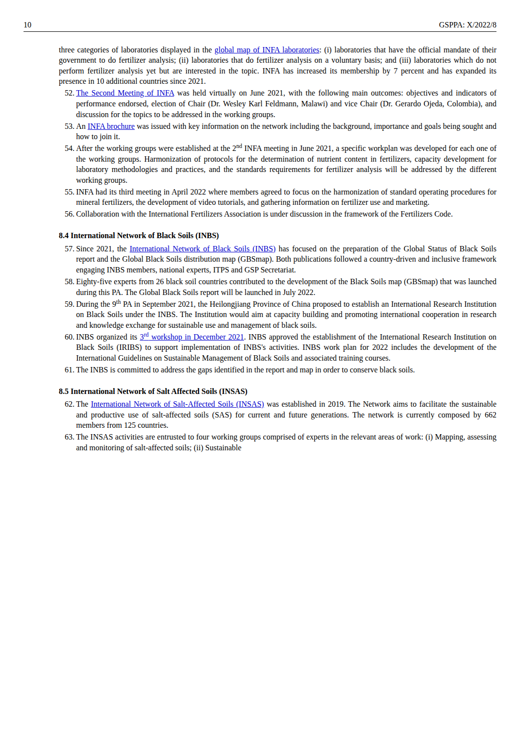10 GSPPA: X/2022/8
three categories of laboratories displayed in the global map of INFA laboratories: (i) laboratories that have the official mandate of their government to do fertilizer analysis; (ii) laboratories that do fertilizer analysis on a voluntary basis; and (iii) laboratories which do not perform fertilizer analysis yet but are interested in the topic. INFA has increased its membership by 7 percent and has expanded its presence in 10 additional countries since 2021.
52. The Second Meeting of INFA was held virtually on June 2021, with the following main outcomes: objectives and indicators of performance endorsed, election of Chair (Dr. Wesley Karl Feldmann, Malawi) and vice Chair (Dr. Gerardo Ojeda, Colombia), and discussion for the topics to be addressed in the working groups.
53. An INFA brochure was issued with key information on the network including the background, importance and goals being sought and how to join it.
54. After the working groups were established at the 2nd INFA meeting in June 2021, a specific workplan was developed for each one of the working groups. Harmonization of protocols for the determination of nutrient content in fertilizers, capacity development for laboratory methodologies and practices, and the standards requirements for fertilizer analysis will be addressed by the different working groups.
55. INFA had its third meeting in April 2022 where members agreed to focus on the harmonization of standard operating procedures for mineral fertilizers, the development of video tutorials, and gathering information on fertilizer use and marketing.
56. Collaboration with the International Fertilizers Association is under discussion in the framework of the Fertilizers Code.
8.4 International Network of Black Soils (INBS)
57. Since 2021, the International Network of Black Soils (INBS) has focused on the preparation of the Global Status of Black Soils report and the Global Black Soils distribution map (GBSmap). Both publications followed a country-driven and inclusive framework engaging INBS members, national experts, ITPS and GSP Secretariat.
58. Eighty-five experts from 26 black soil countries contributed to the development of the Black Soils map (GBSmap) that was launched during this PA. The Global Black Soils report will be launched in July 2022.
59. During the 9th PA in September 2021, the Heilongjiang Province of China proposed to establish an International Research Institution on Black Soils under the INBS. The Institution would aim at capacity building and promoting international cooperation in research and knowledge exchange for sustainable use and management of black soils.
60. INBS organized its 3rd workshop in December 2021. INBS approved the establishment of the International Research Institution on Black Soils (IRIBS) to support implementation of INBS's activities. INBS work plan for 2022 includes the development of the International Guidelines on Sustainable Management of Black Soils and associated training courses.
61. The INBS is committed to address the gaps identified in the report and map in order to conserve black soils.
8.5 International Network of Salt Affected Soils (INSAS)
62. The International Network of Salt-Affected Soils (INSAS) was established in 2019. The Network aims to facilitate the sustainable and productive use of salt-affected soils (SAS) for current and future generations. The network is currently composed by 662 members from 125 countries.
63. The INSAS activities are entrusted to four working groups comprised of experts in the relevant areas of work: (i) Mapping, assessing and monitoring of salt-affected soils; (ii) Sustainable